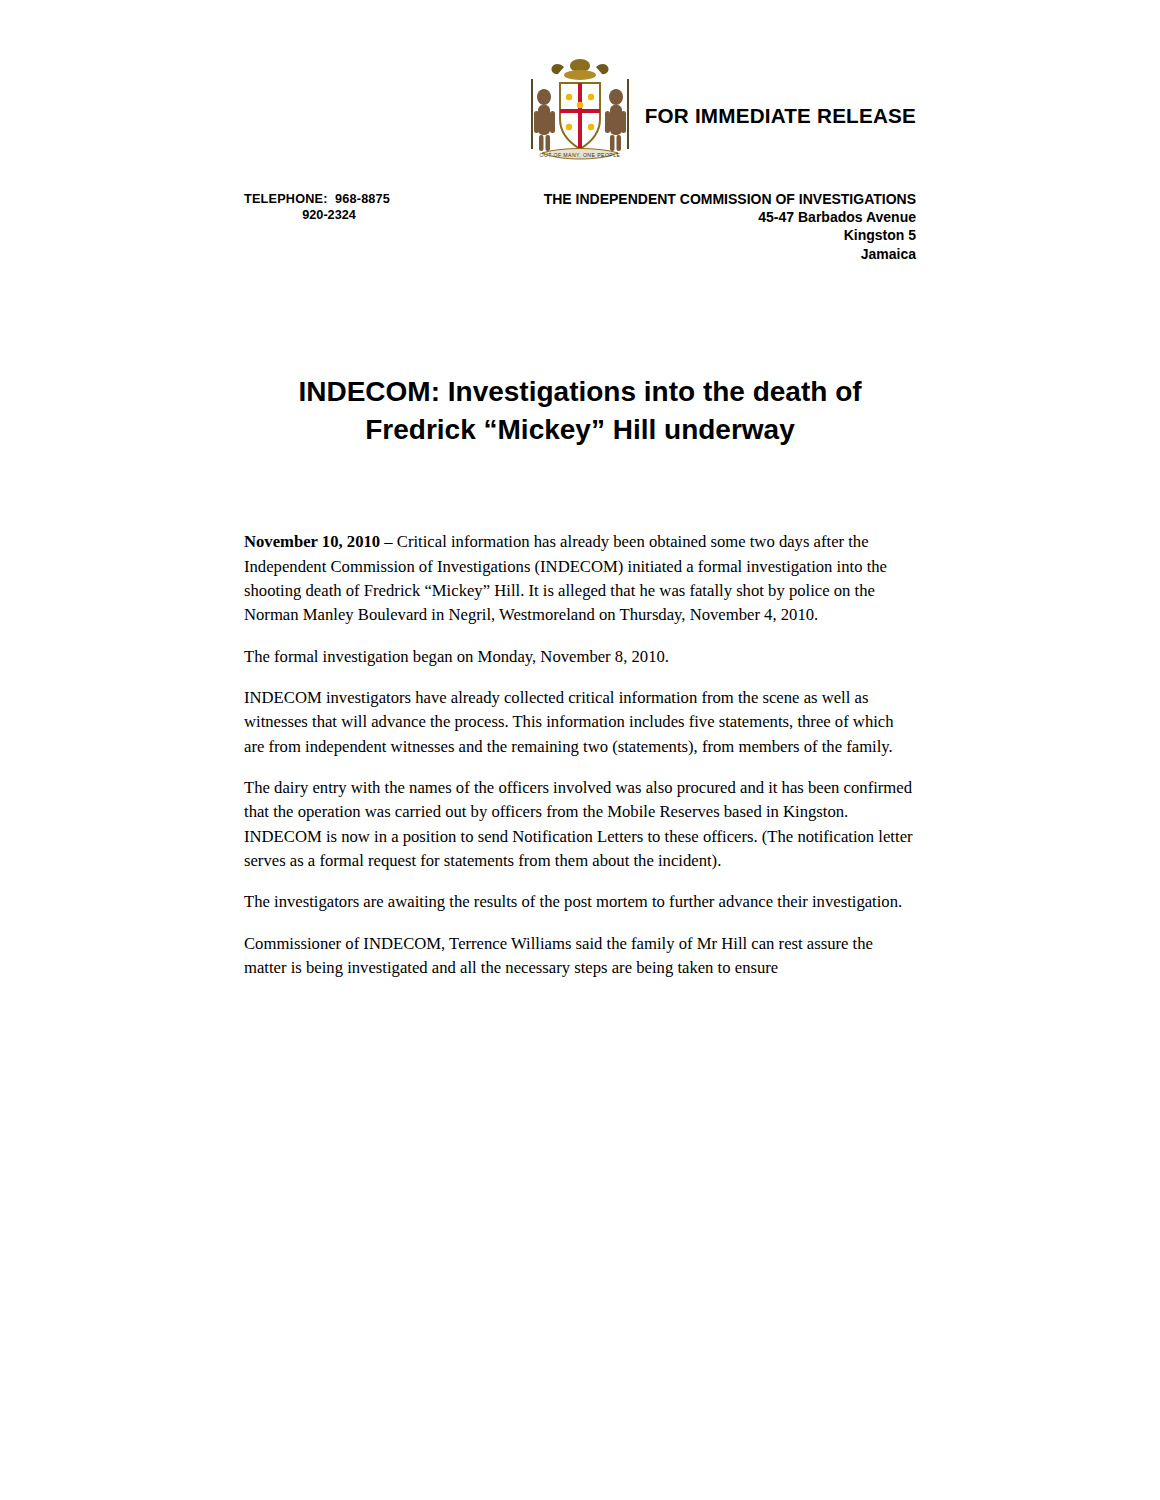Coat of arms of Jamaica OUT OF MANY, ONE PEOPLE
FOR IMMEDIATE RELEASE
TELEPHONE: 968-8875 920-2324
THE INDEPENDENT COMMISSION OF INVESTIGATIONS
45-47 Barbados Avenue
Kingston 5
Jamaica
INDECOM: Investigations into the death of Fredrick “Mickey” Hill underway
November 10, 2010 – Critical information has already been obtained some two days after the Independent Commission of Investigations (INDECOM) initiated a formal investigation into the shooting death of Fredrick “Mickey” Hill. It is alleged that he was fatally shot by police on the Norman Manley Boulevard in Negril, Westmoreland on Thursday, November 4, 2010.
The formal investigation began on Monday, November 8, 2010.
INDECOM investigators have already collected critical information from the scene as well as witnesses that will advance the process. This information includes five statements, three of which are from independent witnesses and the remaining two (statements), from members of the family.
The dairy entry with the names of the officers involved was also procured and it has been confirmed that the operation was carried out by officers from the Mobile Reserves based in Kingston. INDECOM is now in a position to send Notification Letters to these officers. (The notification letter serves as a formal request for statements from them about the incident).
The investigators are awaiting the results of the post mortem to further advance their investigation.
Commissioner of INDECOM, Terrence Williams said the family of Mr Hill can rest assure the matter is being investigated and all the necessary steps are being taken to ensure